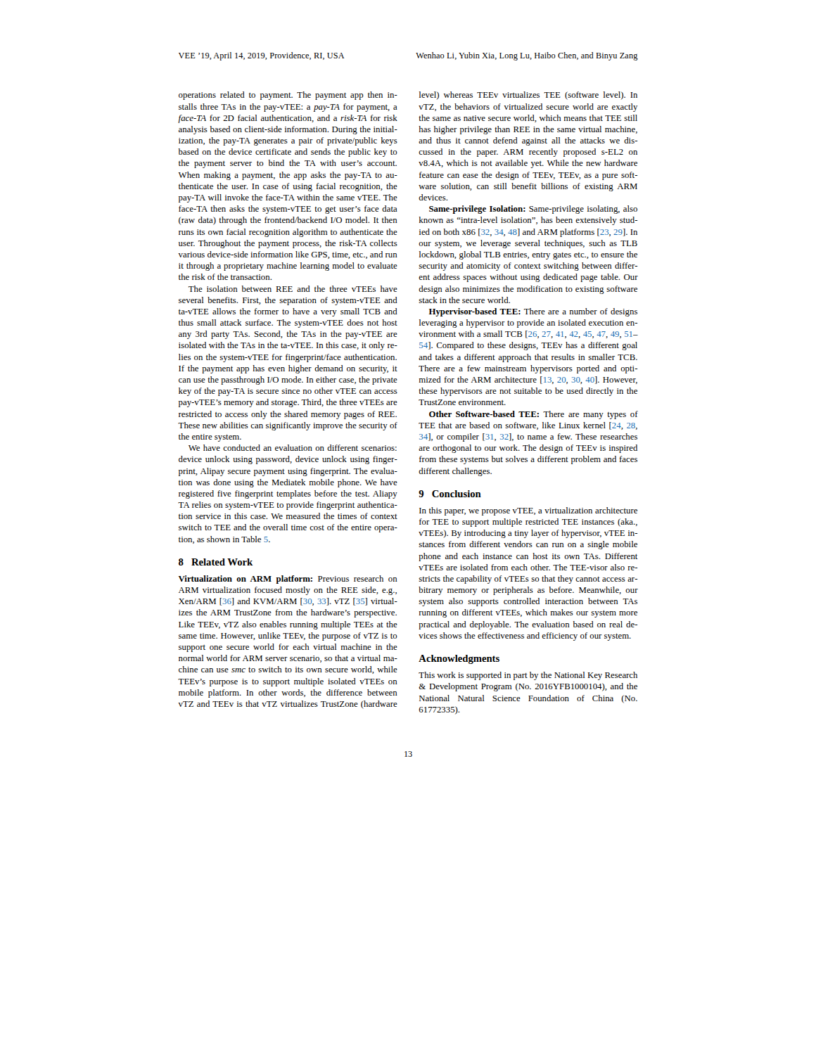VEE ’19, April 14, 2019, Providence, RI, USA
Wenhao Li, Yubin Xia, Long Lu, Haibo Chen, and Binyu Zang
operations related to payment. The payment app then installs three TAs in the pay-vTEE: a pay-TA for payment, a face-TA for 2D facial authentication, and a risk-TA for risk analysis based on client-side information. During the initialization, the pay-TA generates a pair of private/public keys based on the device certificate and sends the public key to the payment server to bind the TA with user’s account. When making a payment, the app asks the pay-TA to authenticate the user. In case of using facial recognition, the pay-TA will invoke the face-TA within the same vTEE. The face-TA then asks the system-vTEE to get user’s face data (raw data) through the frontend/backend I/O model. It then runs its own facial recognition algorithm to authenticate the user. Throughout the payment process, the risk-TA collects various device-side information like GPS, time, etc., and run it through a proprietary machine learning model to evaluate the risk of the transaction.
The isolation between REE and the three vTEEs have several benefits. First, the separation of system-vTEE and ta-vTEE allows the former to have a very small TCB and thus small attack surface. The system-vTEE does not host any 3rd party TAs. Second, the TAs in the pay-vTEE are isolated with the TAs in the ta-vTEE. In this case, it only relies on the system-vTEE for fingerprint/face authentication. If the payment app has even higher demand on security, it can use the passthrough I/O mode. In either case, the private key of the pay-TA is secure since no other vTEE can access pay-vTEE’s memory and storage. Third, the three vTEEs are restricted to access only the shared memory pages of REE. These new abilities can significantly improve the security of the entire system.
We have conducted an evaluation on different scenarios: device unlock using password, device unlock using fingerprint, Alipay secure payment using fingerprint. The evaluation was done using the Mediatek mobile phone. We have registered five fingerprint templates before the test. Aliapy TA relies on system-vTEE to provide fingerprint authentication service in this case. We measured the times of context switch to TEE and the overall time cost of the entire operation, as shown in Table 5.
8 Related Work
Virtualization on ARM platform: Previous research on ARM virtualization focused mostly on the REE side, e.g., Xen/ARM [36] and KVM/ARM [30, 33]. vTZ [35] virtualizes the ARM TrustZone from the hardware’s perspective. Like TEEv, vTZ also enables running multiple TEEs at the same time. However, unlike TEEv, the purpose of vTZ is to support one secure world for each virtual machine in the normal world for ARM server scenario, so that a virtual machine can use smc to switch to its own secure world, while TEEv’s purpose is to support multiple isolated vTEEs on mobile platform. In other words, the difference between vTZ and TEEv is that vTZ virtualizes TrustZone (hardware level) whereas TEEv virtualizes TEE (software level). In vTZ, the behaviors of virtualized secure world are exactly the same as native secure world, which means that TEE still has higher privilege than REE in the same virtual machine, and thus it cannot defend against all the attacks we discussed in the paper. ARM recently proposed s-EL2 on v8.4A, which is not available yet. While the new hardware feature can ease the design of TEEv, TEEv, as a pure software solution, can still benefit billions of existing ARM devices.
Same-privilege Isolation: Same-privilege isolating, also known as “intra-level isolation”, has been extensively studied on both x86 [32, 34, 48] and ARM platforms [23, 29]. In our system, we leverage several techniques, such as TLB lockdown, global TLB entries, entry gates etc., to ensure the security and atomicity of context switching between different address spaces without using dedicated page table. Our design also minimizes the modification to existing software stack in the secure world.
Hypervisor-based TEE: There are a number of designs leveraging a hypervisor to provide an isolated execution environment with a small TCB [26, 27, 41, 42, 45, 47, 49, 51–54]. Compared to these designs, TEEv has a different goal and takes a different approach that results in smaller TCB. There are a few mainstream hypervisors ported and optimized for the ARM architecture [13, 20, 30, 40]. However, these hypervisors are not suitable to be used directly in the TrustZone environment.
Other Software-based TEE: There are many types of TEE that are based on software, like Linux kernel [24, 28, 34], or compiler [31, 32], to name a few. These researches are orthogonal to our work. The design of TEEv is inspired from these systems but solves a different problem and faces different challenges.
9 Conclusion
In this paper, we propose vTEE, a virtualization architecture for TEE to support multiple restricted TEE instances (aka., vTEEs). By introducing a tiny layer of hypervisor, vTEE instances from different vendors can run on a single mobile phone and each instance can host its own TAs. Different vTEEs are isolated from each other. The TEE-visor also restricts the capability of vTEEs so that they cannot access arbitrary memory or peripherals as before. Meanwhile, our system also supports controlled interaction between TAs running on different vTEEs, which makes our system more practical and deployable. The evaluation based on real devices shows the effectiveness and efficiency of our system.
Acknowledgments
This work is supported in part by the National Key Research & Development Program (No. 2016YFB1000104), and the National Natural Science Foundation of China (No. 61772335).
13